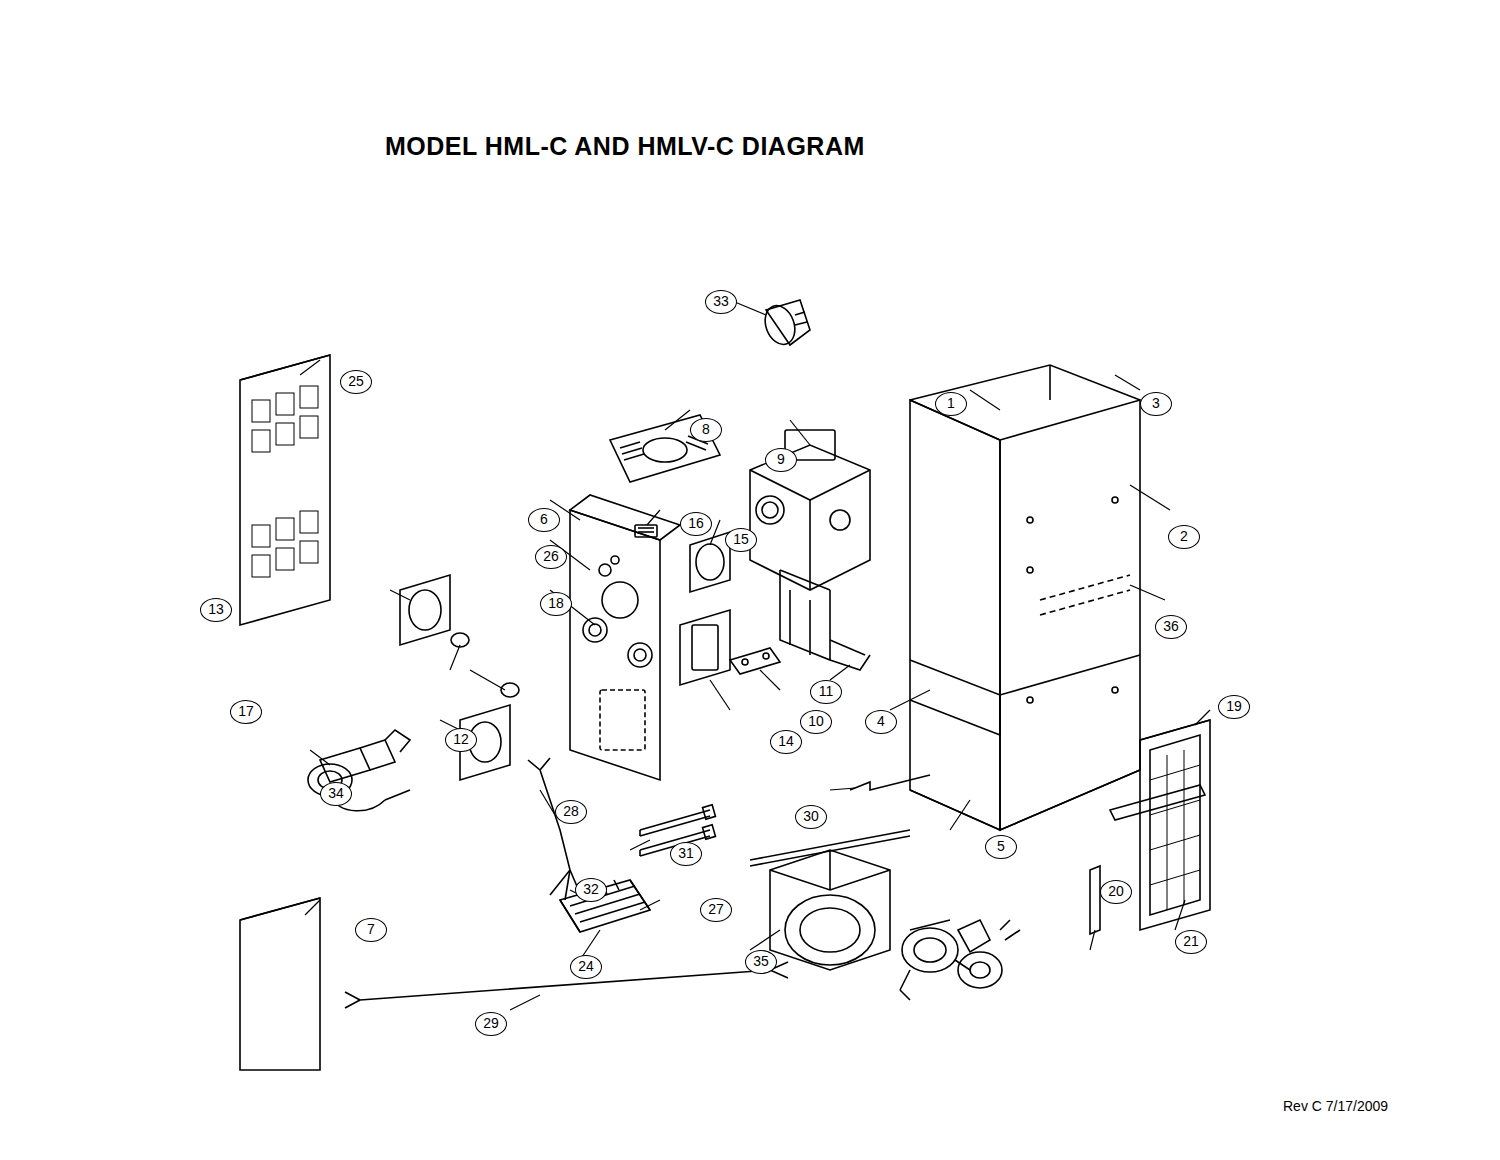MODEL HML-C AND HMLV-C DIAGRAM
33
1
3
2
36
8
9
6
26
16
15
18
13
17
12
34
25
7
28
31
32
27
24
29
35
30
5
4
11
10
14
19
21
20
Rev C 7/17/2009